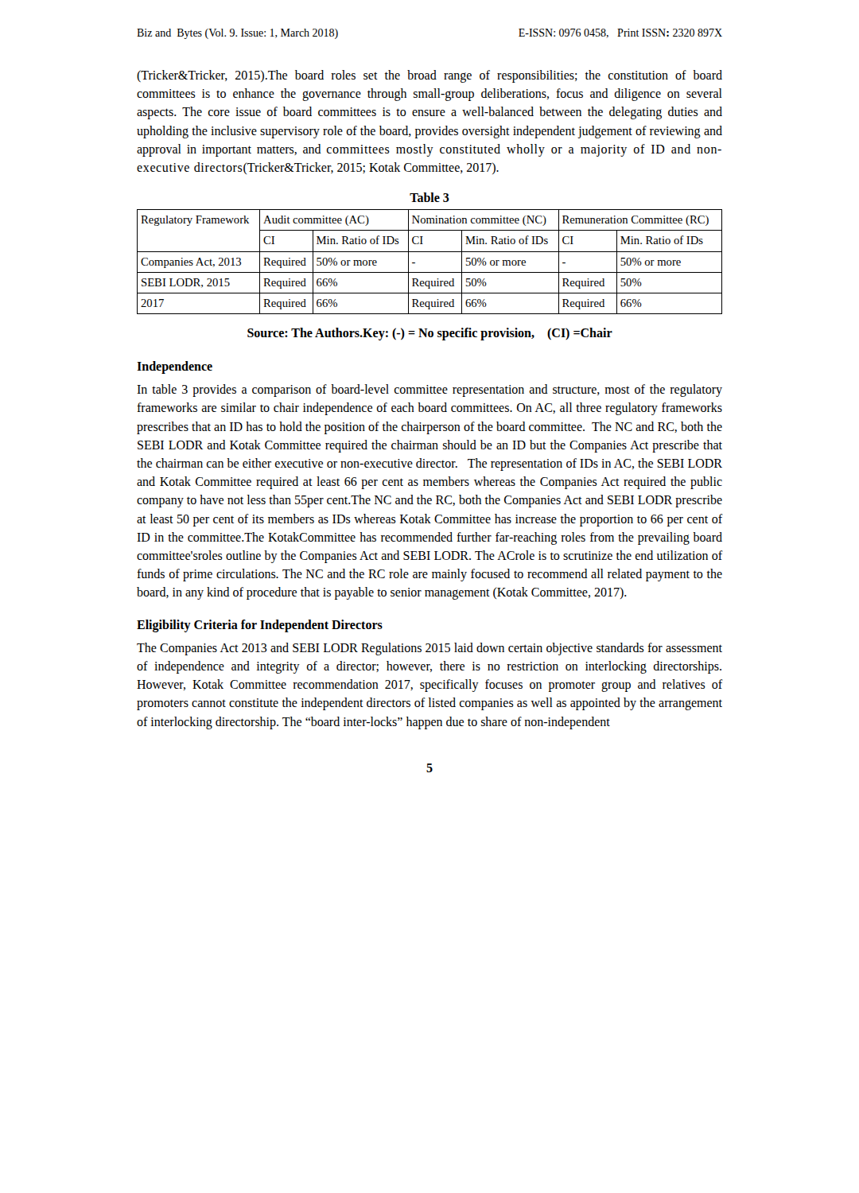Biz and Bytes (Vol. 9. Issue: 1, March 2018)
E-ISSN: 0976 0458, Print ISSN: 2320 897X
(Tricker&Tricker, 2015).The board roles set the broad range of responsibilities; the constitution of board committees is to enhance the governance through small-group deliberations, focus and diligence on several aspects. The core issue of board committees is to ensure a well-balanced between the delegating duties and upholding the inclusive supervisory role of the board, provides oversight independent judgement of reviewing and approval in important matters, and committees mostly constituted wholly or a majority of ID and non-executive directors(Tricker&Tricker, 2015; Kotak Committee, 2017).
Table 3
| Regulatory Framework | Audit committee (AC) | Nomination committee (NC) | Remuneration Committee (RC) |
| CI | Min. Ratio of IDs | CI | Min. Ratio of IDs | CI | Min. Ratio of IDs |
| Companies Act, 2013 | Required | 50% or more | - | 50% or more | - | 50% or more |
| SEBI LODR, 2015 | Required | 66% | Required | 50% | Required | 50% |
| 2017 | Required | 66% | Required | 66% | Required | 66% |
Source: The Authors.Key: (-) = No specific provision, (CI) =Chair
Independence
In table 3 provides a comparison of board-level committee representation and structure, most of the regulatory frameworks are similar to chair independence of each board committees. On AC, all three regulatory frameworks prescribes that an ID has to hold the position of the chairperson of the board committee. The NC and RC, both the SEBI LODR and Kotak Committee required the chairman should be an ID but the Companies Act prescribe that the chairman can be either executive or non-executive director. The representation of IDs in AC, the SEBI LODR and Kotak Committee required at least 66 per cent as members whereas the Companies Act required the public company to have not less than 55per cent.The NC and the RC, both the Companies Act and SEBI LODR prescribe at least 50 per cent of its members as IDs whereas Kotak Committee has increase the proportion to 66 per cent of ID in the committee.The KotakCommittee has recommended further far-reaching roles from the prevailing board committee'sroles outline by the Companies Act and SEBI LODR. The ACrole is to scrutinize the end utilization of funds of prime circulations. The NC and the RC role are mainly focused to recommend all related payment to the board, in any kind of procedure that is payable to senior management (Kotak Committee, 2017).
Eligibility Criteria for Independent Directors
The Companies Act 2013 and SEBI LODR Regulations 2015 laid down certain objective standards for assessment of independence and integrity of a director; however, there is no restriction on interlocking directorships. However, Kotak Committee recommendation 2017, specifically focuses on promoter group and relatives of promoters cannot constitute the independent directors of listed companies as well as appointed by the arrangement of interlocking directorship. The “board inter-locks” happen due to share of non-independent
5